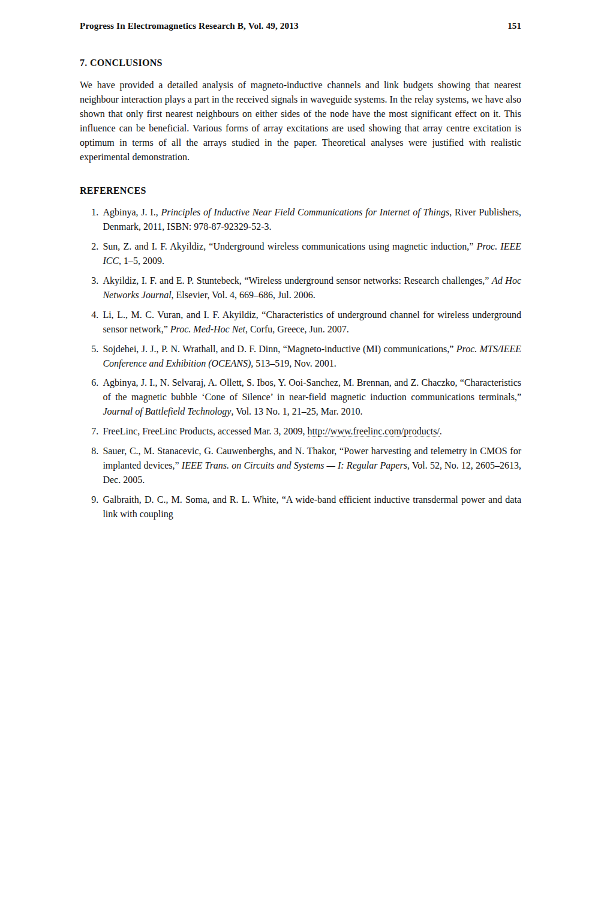Progress In Electromagnetics Research B, Vol. 49, 2013 151
7. Conclusions
We have provided a detailed analysis of magneto-inductive channels and link budgets showing that nearest neighbour interaction plays a part in the received signals in waveguide systems. In the relay systems, we have also shown that only first nearest neighbours on either sides of the node have the most significant effect on it. This influence can be beneficial. Various forms of array excitations are used showing that array centre excitation is optimum in terms of all the arrays studied in the paper. Theoretical analyses were justified with realistic experimental demonstration.
References
Agbinya, J. I., Principles of Inductive Near Field Communications for Internet of Things, River Publishers, Denmark, 2011, ISBN: 978-87-92329-52-3.
Sun, Z. and I. F. Akyildiz, “Underground wireless communications using magnetic induction,” Proc. IEEE ICC, 1–5, 2009.
Akyildiz, I. F. and E. P. Stuntebeck, “Wireless underground sensor networks: Research challenges,” Ad Hoc Networks Journal, Elsevier, Vol. 4, 669–686, Jul. 2006.
Li, L., M. C. Vuran, and I. F. Akyildiz, “Characteristics of underground channel for wireless underground sensor network,” Proc. Med-Hoc Net, Corfu, Greece, Jun. 2007.
Sojdehei, J. J., P. N. Wrathall, and D. F. Dinn, “Magneto-inductive (MI) communications,” Proc. MTS/IEEE Conference and Exhibition (OCEANS), 513–519, Nov. 2001.
Agbinya, J. I., N. Selvaraj, A. Ollett, S. Ibos, Y. Ooi-Sanchez, M. Brennan, and Z. Chaczko, “Characteristics of the magnetic bubble ‘Cone of Silence’ in near-field magnetic induction communications terminals,” Journal of Battlefield Technology, Vol. 13 No. 1, 21–25, Mar. 2010.
FreeLinc, FreeLinc Products, accessed Mar. 3, 2009, http://www.freelinc.com/products/.
Sauer, C., M. Stanacevic, G. Cauwenberghs, and N. Thakor, “Power harvesting and telemetry in CMOS for implanted devices,” IEEE Trans. on Circuits and Systems — I: Regular Papers, Vol. 52, No. 12, 2605–2613, Dec. 2005.
Galbraith, D. C., M. Soma, and R. L. White, “A wide-band efficient inductive transdermal power and data link with coupling